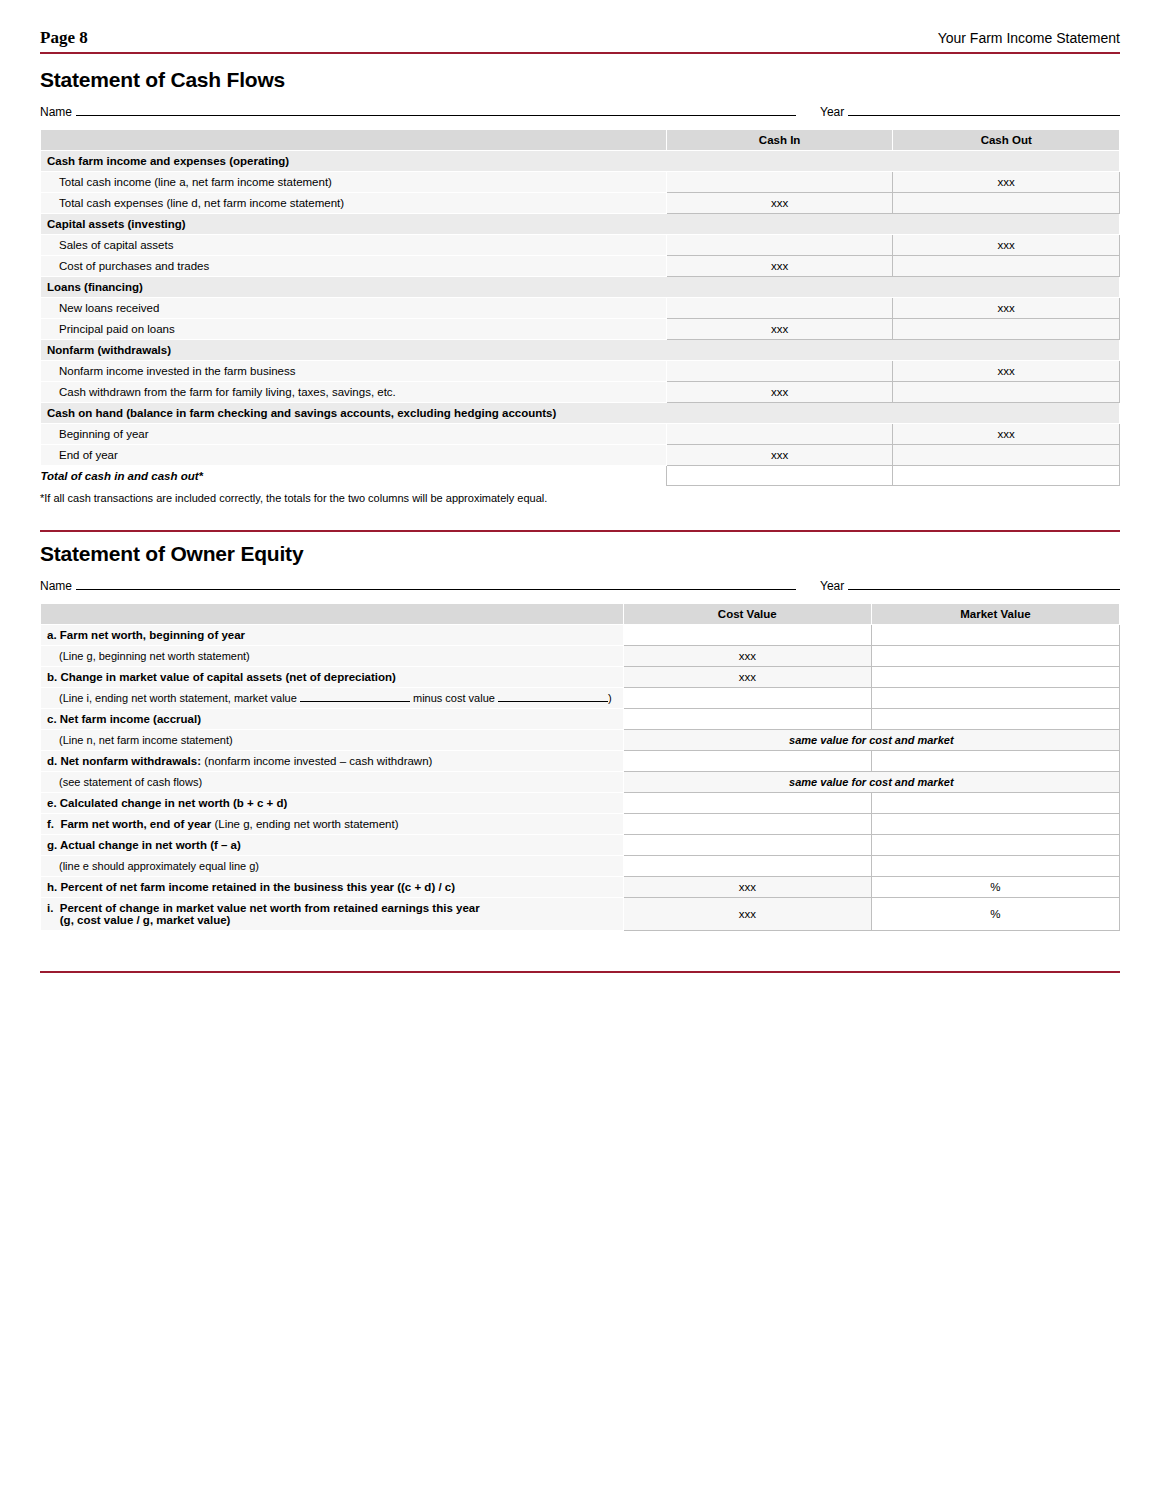Page 8
Your Farm Income Statement
Statement of Cash Flows
Name
Year
| | Cash In | Cash Out |
| --- | --- | --- |
| Cash farm income and expenses (operating) |
| Total cash income (line a, net farm income statement) | | xxx |
| Total cash expenses (line d, net farm income statement) | xxx | |
| Capital assets (investing) |
| Sales of capital assets | | xxx |
| Cost of purchases and trades | xxx | |
| Loans (financing) |
| New loans received | | xxx |
| Principal paid on loans | xxx | |
| Nonfarm (withdrawals) |
| Nonfarm income invested in the farm business | | xxx |
| Cash withdrawn from the farm for family living, taxes, savings, etc. | xxx | |
| Cash on hand (balance in farm checking and savings accounts, excluding hedging accounts) |
| Beginning of year | | xxx |
| End of year | xxx | |
| Total of cash in and cash out* | | |
*If all cash transactions are included correctly, the totals for the two columns will be approximately equal.
Statement of Owner Equity
Name
Year
| | Cost Value | Market Value |
| --- | --- | --- |
| a. Farm net worth, beginning of year | | |
| (Line g, beginning net worth statement) | xxx | |
| b. Change in market value of capital assets (net of depreciation) | xxx | |
| (Line i, ending net worth statement, market value minus cost value ) | | |
| c. Net farm income (accrual) | | |
| (Line n, net farm income statement) | same value for cost and market |
| d. Net nonfarm withdrawals: (nonfarm income invested – cash withdrawn) | | |
| (see statement of cash flows) | same value for cost and market |
| e. Calculated change in net worth (b + c + d) | | |
| f. Farm net worth, end of year (Line g, ending net worth statement) | | |
| g. Actual change in net worth (f – a) | | |
| (line e should approximately equal line g) | | |
| h. Percent of net farm income retained in the business this year ((c + d) / c) | xxx | % |
| i. Percent of change in market value net worth from retained earnings this year (g, cost value / g, market value) | xxx | % |